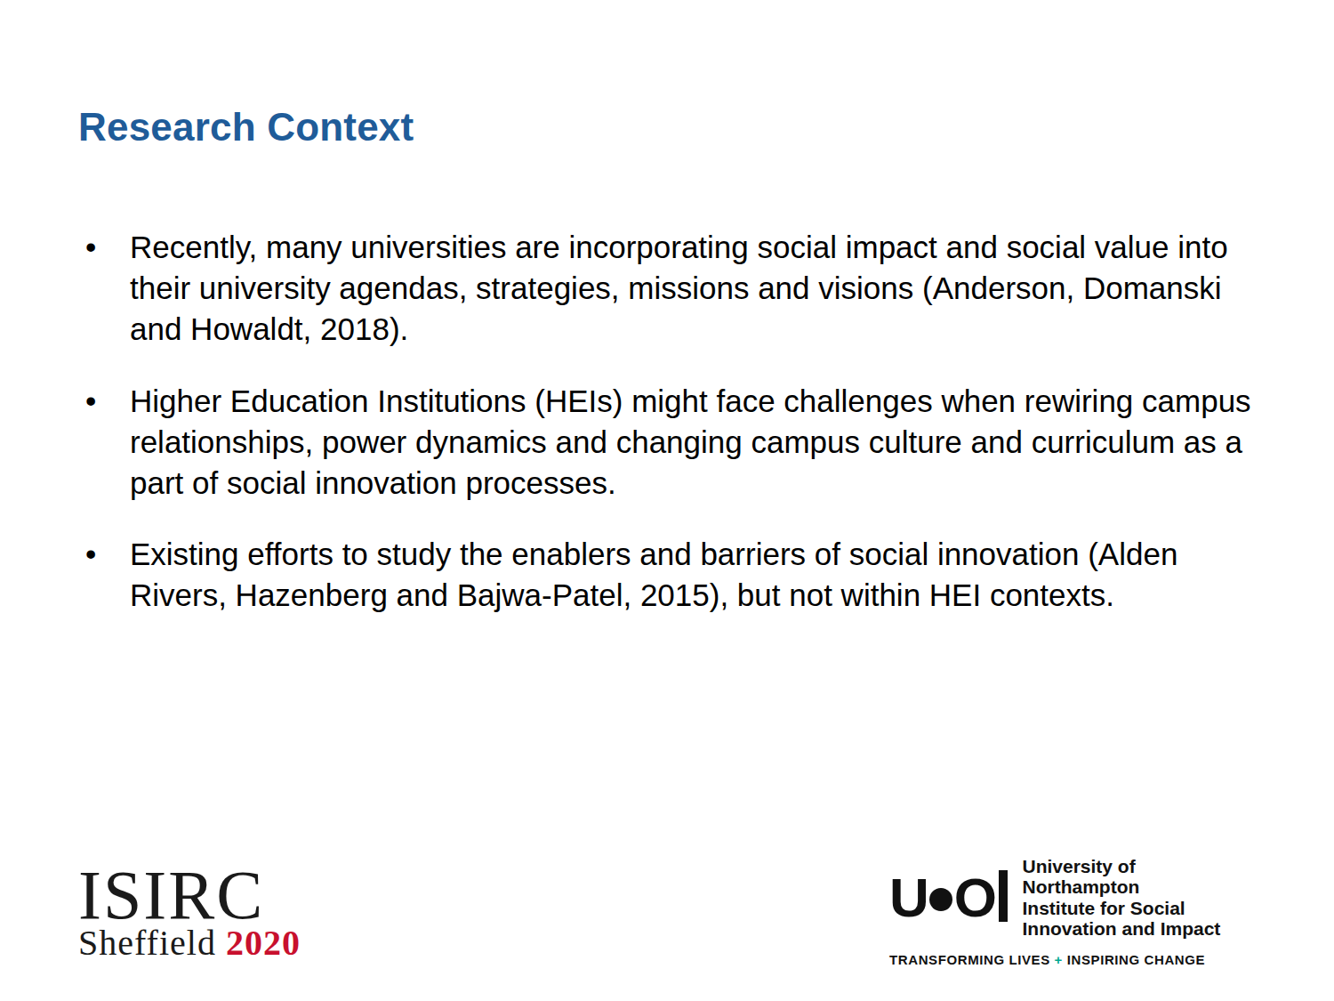Research Context
Recently, many universities are incorporating social impact and social value into their university agendas, strategies, missions and visions (Anderson, Domanski and Howaldt, 2018).
Higher Education Institutions (HEIs) might face challenges when rewiring campus relationships, power dynamics and changing campus culture and curriculum as a part of social innovation processes.
Existing efforts to study the enablers and barriers of social innovation (Alden Rivers, Hazenberg and Bajwa-Patel, 2015), but not within HEI contexts.
ISIRC
Sheffield 2020
U O University of
Northampton
Institute for Social
Innovation and Impact
TRANSFORMING LIVES + INSPIRING CHANGE